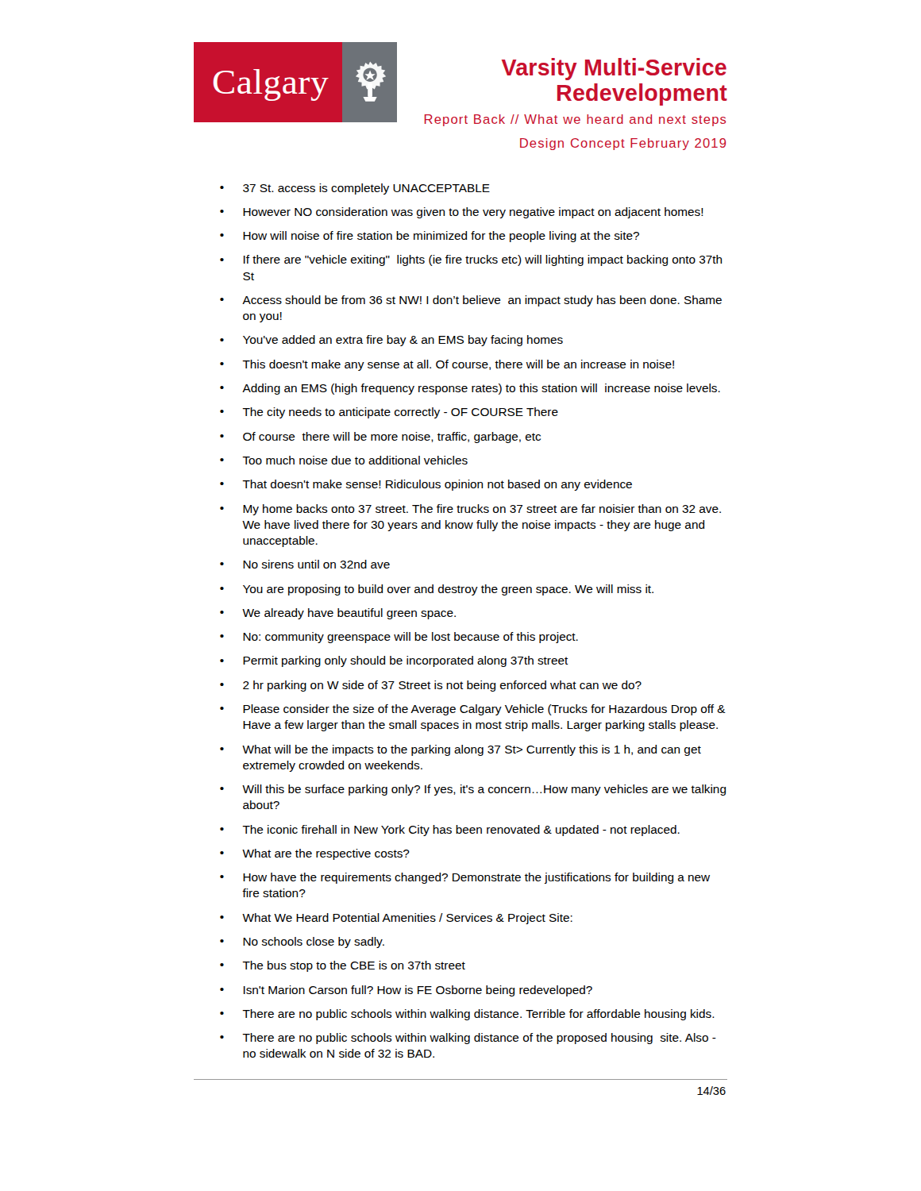Calgary
Varsity Multi-Service Redevelopment
Report Back // What we heard and next steps
Design Concept February 2019
37 St. access is completely UNACCEPTABLE
However NO consideration was given to the very negative impact on adjacent homes!
How will noise of fire station be minimized for the people living at the site?
If there are "vehicle exiting" lights (ie fire trucks etc) will lighting impact backing onto 37th St
Access should be from 36 st NW! I don’t believe an impact study has been done. Shame on you!
You've added an extra fire bay & an EMS bay facing homes
This doesn't make any sense at all. Of course, there will be an increase in noise!
Adding an EMS (high frequency response rates) to this station will increase noise levels.
The city needs to anticipate correctly - OF COURSE There
Of course there will be more noise, traffic, garbage, etc
Too much noise due to additional vehicles
That doesn't make sense! Ridiculous opinion not based on any evidence
My home backs onto 37 street. The fire trucks on 37 street are far noisier than on 32 ave. We have lived there for 30 years and know fully the noise impacts - they are huge and unacceptable.
No sirens until on 32nd ave
You are proposing to build over and destroy the green space. We will miss it.
We already have beautiful green space.
No: community greenspace will be lost because of this project.
Permit parking only should be incorporated along 37th street
2 hr parking on W side of 37 Street is not being enforced what can we do?
Please consider the size of the Average Calgary Vehicle (Trucks for Hazardous Drop off & Have a few larger than the small spaces in most strip malls. Larger parking stalls please.
What will be the impacts to the parking along 37 St> Currently this is 1 h, and can get extremely crowded on weekends.
Will this be surface parking only? If yes, it's a concern…How many vehicles are we talking about?
The iconic firehall in New York City has been renovated & updated - not replaced.
What are the respective costs?
How have the requirements changed? Demonstrate the justifications for building a new fire station?
What We Heard Potential Amenities / Services & Project Site:
No schools close by sadly.
The bus stop to the CBE is on 37th street
Isn't Marion Carson full? How is FE Osborne being redeveloped?
There are no public schools within walking distance. Terrible for affordable housing kids.
There are no public schools within walking distance of the proposed housing site. Also - no sidewalk on N side of 32 is BAD.
14/36